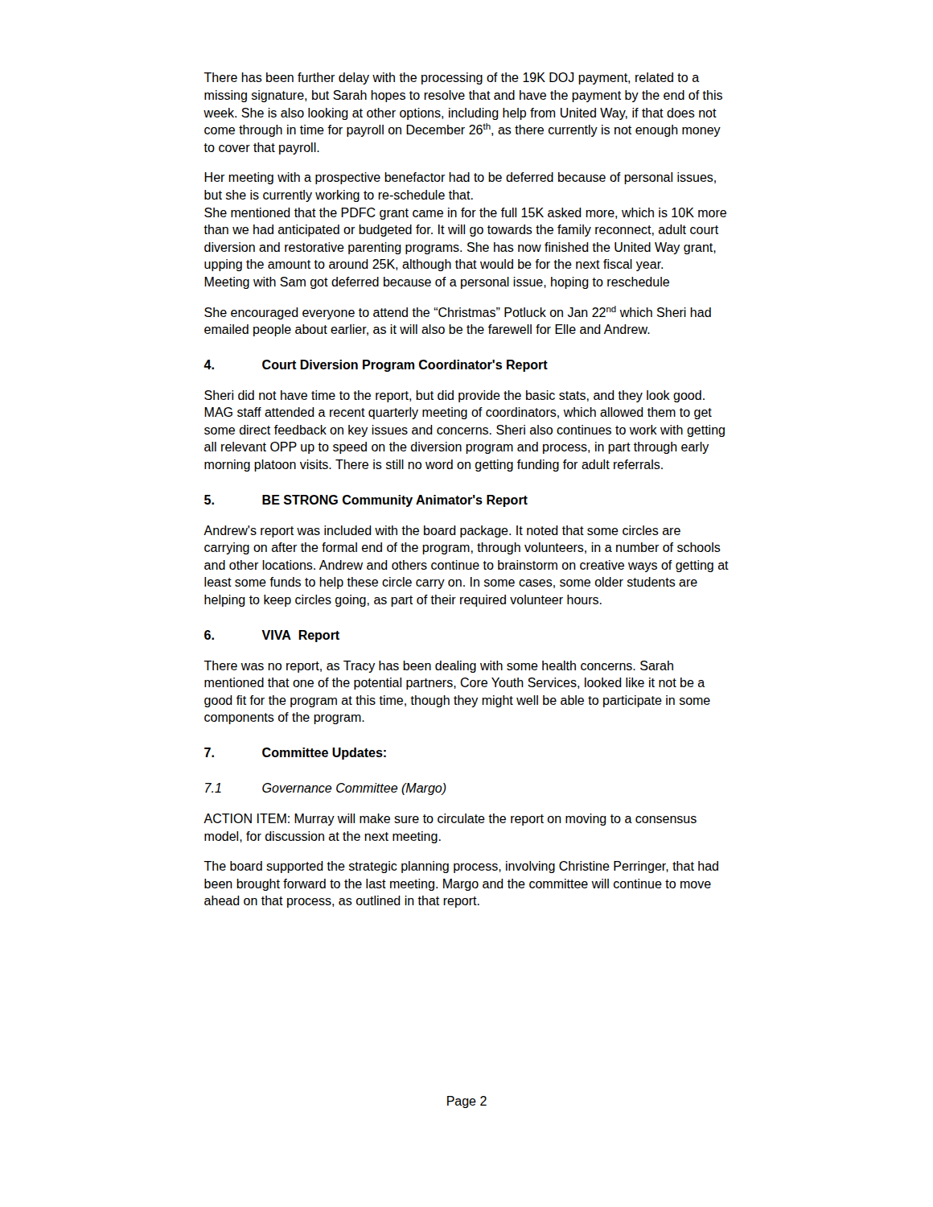There has been further delay with the processing of the 19K DOJ payment, related to a missing signature, but Sarah hopes to resolve that and have the payment by the end of this week. She is also looking at other options, including help from United Way, if that does not come through in time for payroll on December 26th, as there currently is not enough money to cover that payroll.
Her meeting with a prospective benefactor had to be deferred because of personal issues, but she is currently working to re-schedule that.
She mentioned that the PDFC grant came in for the full 15K asked more, which is 10K more than we had anticipated or budgeted for. It will go towards the family reconnect, adult court diversion and restorative parenting programs. She has now finished the United Way grant, upping the amount to around 25K, although that would be for the next fiscal year.
Meeting with Sam got deferred because of a personal issue, hoping to reschedule
She encouraged everyone to attend the “Christmas” Potluck on Jan 22nd which Sheri had emailed people about earlier, as it will also be the farewell for Elle and Andrew.
4. Court Diversion Program Coordinator's Report
Sheri did not have time to the report, but did provide the basic stats, and they look good. MAG staff attended a recent quarterly meeting of coordinators, which allowed them to get some direct feedback on key issues and concerns. Sheri also continues to work with getting all relevant OPP up to speed on the diversion program and process, in part through early morning platoon visits. There is still no word on getting funding for adult referrals.
5. BE STRONG Community Animator's Report
Andrew's report was included with the board package. It noted that some circles are carrying on after the formal end of the program, through volunteers, in a number of schools and other locations. Andrew and others continue to brainstorm on creative ways of getting at least some funds to help these circle carry on. In some cases, some older students are helping to keep circles going, as part of their required volunteer hours.
6. VIVA Report
There was no report, as Tracy has been dealing with some health concerns. Sarah mentioned that one of the potential partners, Core Youth Services, looked like it not be a good fit for the program at this time, though they might well be able to participate in some components of the program.
7. Committee Updates:
7.1 Governance Committee (Margo)
ACTION ITEM: Murray will make sure to circulate the report on moving to a consensus model, for discussion at the next meeting.
The board supported the strategic planning process, involving Christine Perringer, that had been brought forward to the last meeting. Margo and the committee will continue to move ahead on that process, as outlined in that report.
Page 2